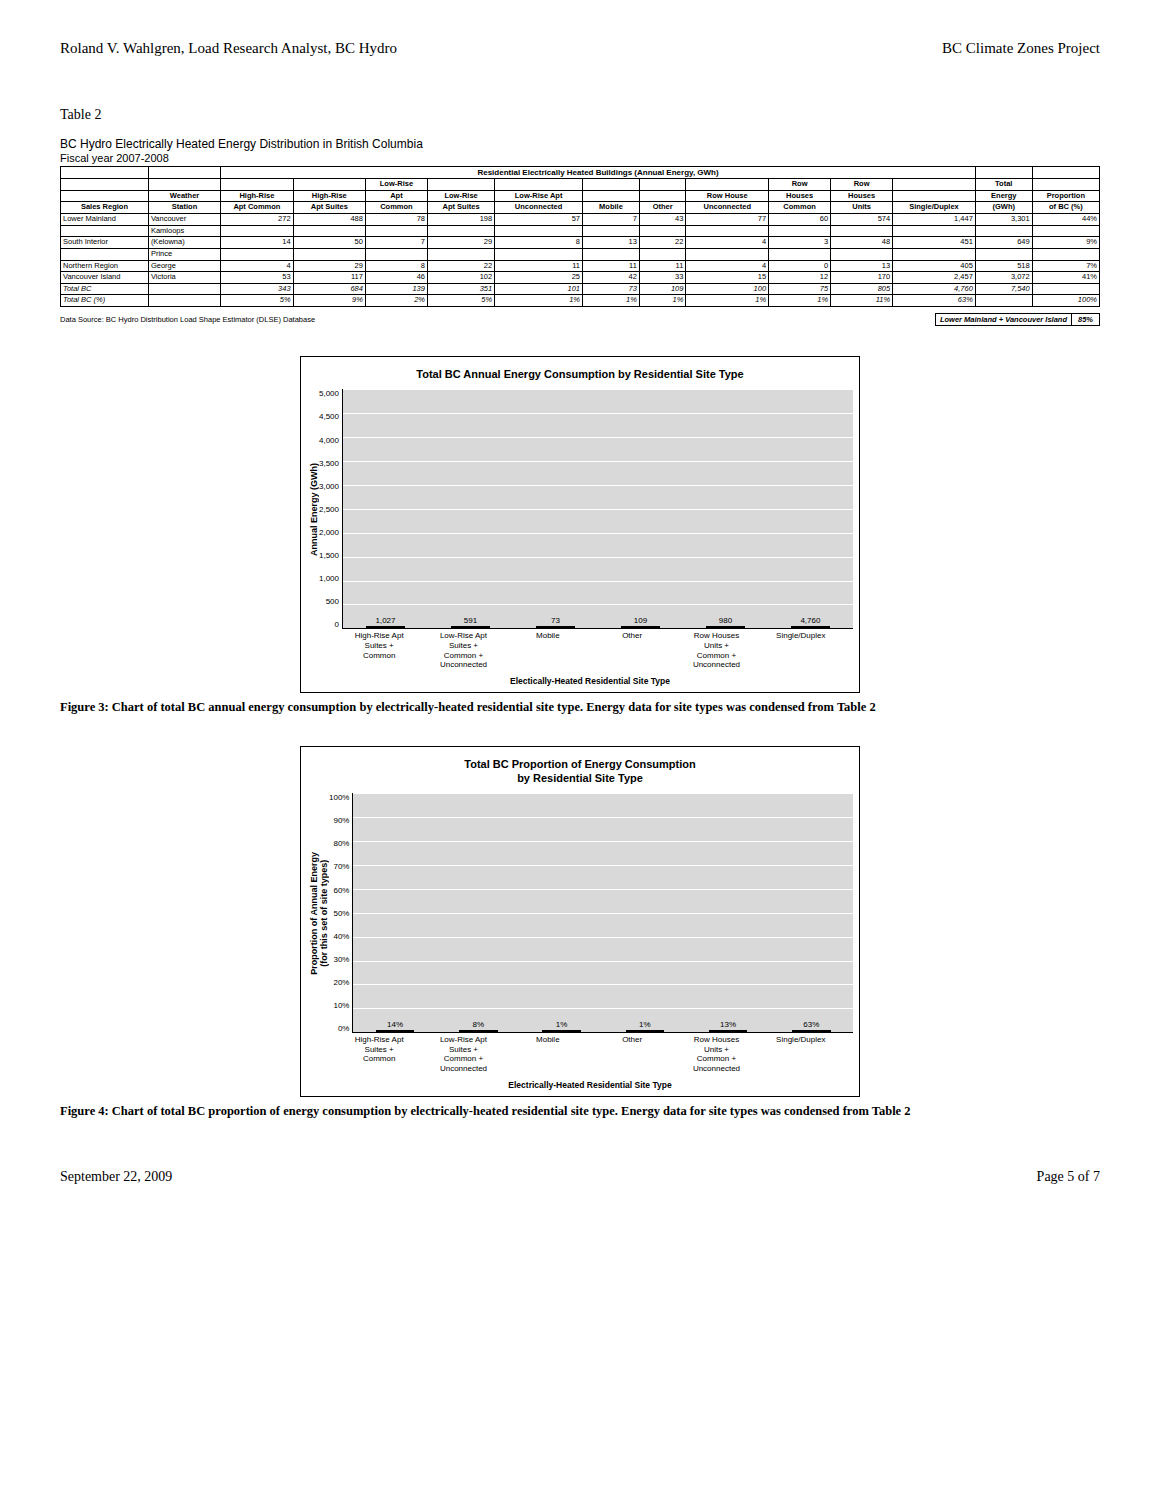Roland V. Wahlgren, Load Research Analyst, BC Hydro
BC Climate Zones Project
Table 2
BC Hydro Electrically Heated Energy Distribution in British Columbia
Fiscal year 2007-2008
| | | Residential Electrically Heated Buildings (Annual Energy, GWh) | | |
| | | | | Low-Rise | | | | | | Row | Row | | Total | |
| | Weather | High-Rise | High-Rise | Apt | Low-Rise | Low-Rise Apt | | | Row House | Houses | Houses | | Energy | Proportion |
| Sales Region | Station | Apt Common | Apt Suites | Common | Apt Suites | Unconnected | Mobile | Other | Unconnected | Common | Units | Single/Duplex | (GWh) | of BC (%) |
| Lower Mainland | Vancouver | 272 | 488 | 78 | 198 | 57 | 7 | 43 | 77 | 60 | 574 | 1,447 | 3,301 | 44% |
| | Kamloops | | | | | | | | | | | | | |
| South Interior | (Kelowna) | 14 | 50 | 7 | 29 | 8 | 13 | 22 | 4 | 3 | 48 | 451 | 649 | 9% |
| | Prince | | | | | | | | | | | | | |
| Northern Region | George | 4 | 29 | 8 | 22 | 11 | 11 | 11 | 4 | 0 | 13 | 405 | 518 | 7% |
| Vancouver Island | Victoria | 53 | 117 | 46 | 102 | 25 | 42 | 33 | 15 | 12 | 170 | 2,457 | 3,072 | 41% |
| Total BC | | 343 | 684 | 139 | 351 | 101 | 73 | 109 | 100 | 75 | 805 | 4,760 | 7,540 | |
| Total BC (%) | | 5% | 9% | 2% | 5% | 1% | 1% | 1% | 1% | 1% | 11% | 63% | | 100% |
Data Source: BC Hydro Distribution Load Shape Estimator (DLSE) Database
Lower Mainland + Vancouver Island 85%
Total BC Annual Energy Consumption by Residential Site Type
Annual Energy (GWh)
5,000
4,500
4,000
3,500
3,000
2,500
2,000
1,500
1,000
500
0
1,027
591
73
109
980
4,760
High-Rise Apt Suites + Common
Low-Rise Apt Suites + Common + Unconnected
Mobile
Other
Row Houses Units + Common + Unconnected
Single/Duplex
Electically-Heated Residential Site Type
Figure 3: Chart of total BC annual energy consumption by electrically-heated residential site type. Energy data for site types was condensed from Table 2
Total BC Proportion of Energy Consumption
by Residential Site Type
Proportion of Annual Energy
(for this set of site types)
100%
90%
80%
70%
60%
50%
40%
30%
20%
10%
0%
14%
8%
1%
1%
13%
63%
High-Rise Apt Suites + Common
Low-Rise Apt Suites + Common + Unconnected
Mobile
Other
Row Houses Units + Common + Unconnected
Single/Duplex
Electrically-Heated Residential Site Type
Figure 4: Chart of total BC proportion of energy consumption by electrically-heated residential site type. Energy data for site types was condensed from Table 2
September 22, 2009
Page 5 of 7